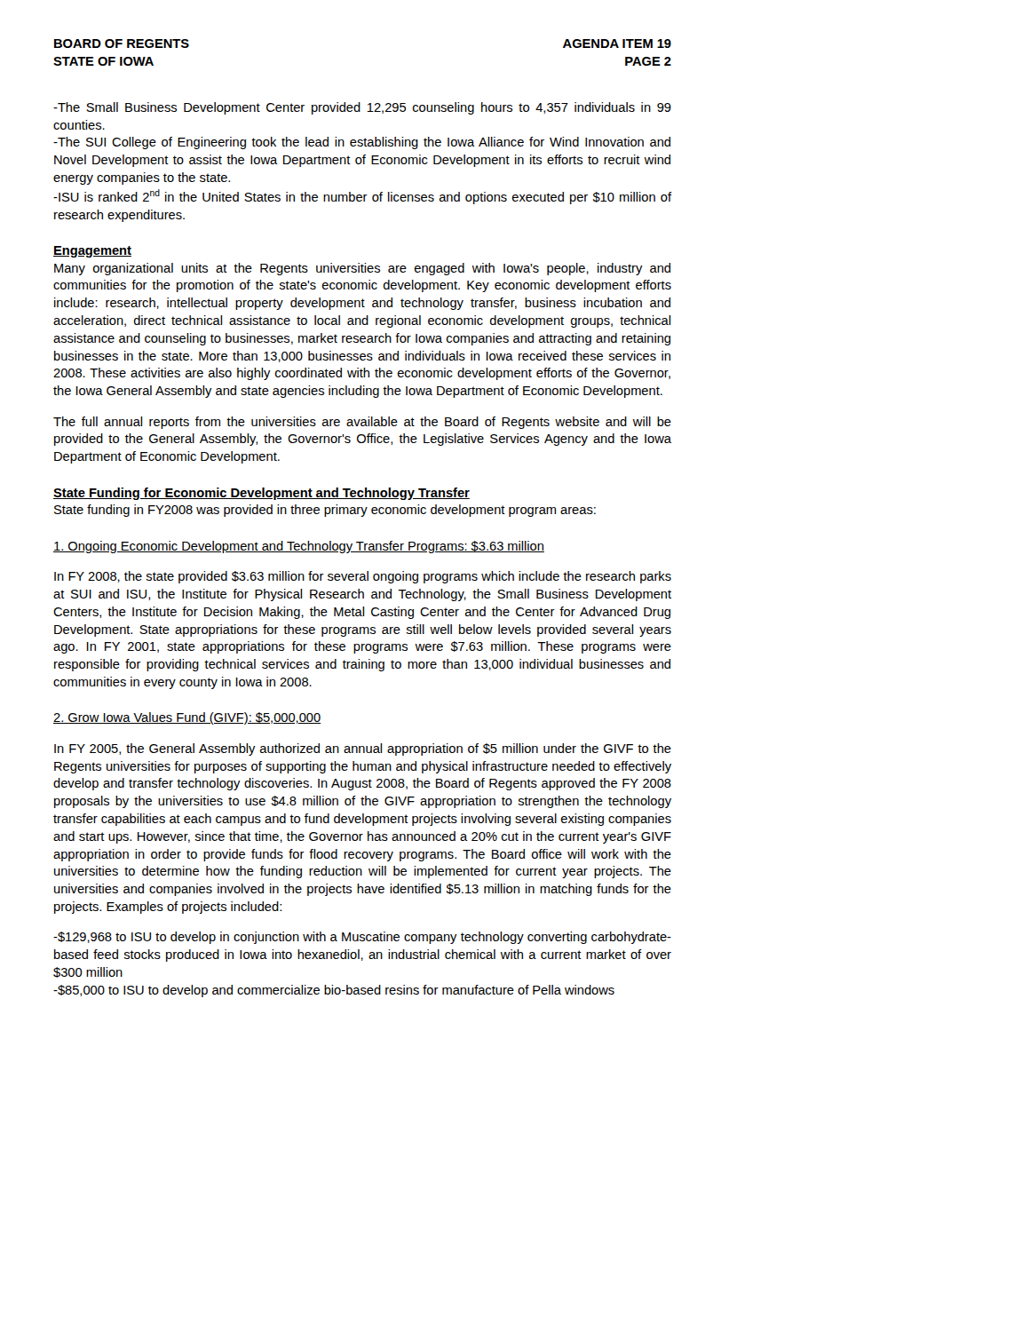BOARD OF REGENTS STATE OF IOWA
AGENDA ITEM 19 PAGE 2
-The Small Business Development Center provided 12,295 counseling hours to 4,357 individuals in 99 counties.
-The SUI College of Engineering took the lead in establishing the Iowa Alliance for Wind Innovation and Novel Development to assist the Iowa Department of Economic Development in its efforts to recruit wind energy companies to the state.
-ISU is ranked 2nd in the United States in the number of licenses and options executed per $10 million of research expenditures.
Engagement
Many organizational units at the Regents universities are engaged with Iowa's people, industry and communities for the promotion of the state's economic development. Key economic development efforts include: research, intellectual property development and technology transfer, business incubation and acceleration, direct technical assistance to local and regional economic development groups, technical assistance and counseling to businesses, market research for Iowa companies and attracting and retaining businesses in the state. More than 13,000 businesses and individuals in Iowa received these services in 2008. These activities are also highly coordinated with the economic development efforts of the Governor, the Iowa General Assembly and state agencies including the Iowa Department of Economic Development.
The full annual reports from the universities are available at the Board of Regents website and will be provided to the General Assembly, the Governor's Office, the Legislative Services Agency and the Iowa Department of Economic Development.
State Funding for Economic Development and Technology Transfer
State funding in FY2008 was provided in three primary economic development program areas:
1. Ongoing Economic Development and Technology Transfer Programs: $3.63 million
In FY 2008, the state provided $3.63 million for several ongoing programs which include the research parks at SUI and ISU, the Institute for Physical Research and Technology, the Small Business Development Centers, the Institute for Decision Making, the Metal Casting Center and the Center for Advanced Drug Development. State appropriations for these programs are still well below levels provided several years ago. In FY 2001, state appropriations for these programs were $7.63 million. These programs were responsible for providing technical services and training to more than 13,000 individual businesses and communities in every county in Iowa in 2008.
2. Grow Iowa Values Fund (GIVF): $5,000,000
In FY 2005, the General Assembly authorized an annual appropriation of $5 million under the GIVF to the Regents universities for purposes of supporting the human and physical infrastructure needed to effectively develop and transfer technology discoveries. In August 2008, the Board of Regents approved the FY 2008 proposals by the universities to use $4.8 million of the GIVF appropriation to strengthen the technology transfer capabilities at each campus and to fund development projects involving several existing companies and start ups. However, since that time, the Governor has announced a 20% cut in the current year's GIVF appropriation in order to provide funds for flood recovery programs. The Board office will work with the universities to determine how the funding reduction will be implemented for current year projects. The universities and companies involved in the projects have identified $5.13 million in matching funds for the projects. Examples of projects included:
-$129,968 to ISU to develop in conjunction with a Muscatine company technology converting carbohydrate-based feed stocks produced in Iowa into hexanediol, an industrial chemical with a current market of over $300 million
-$85,000 to ISU to develop and commercialize bio-based resins for manufacture of Pella windows